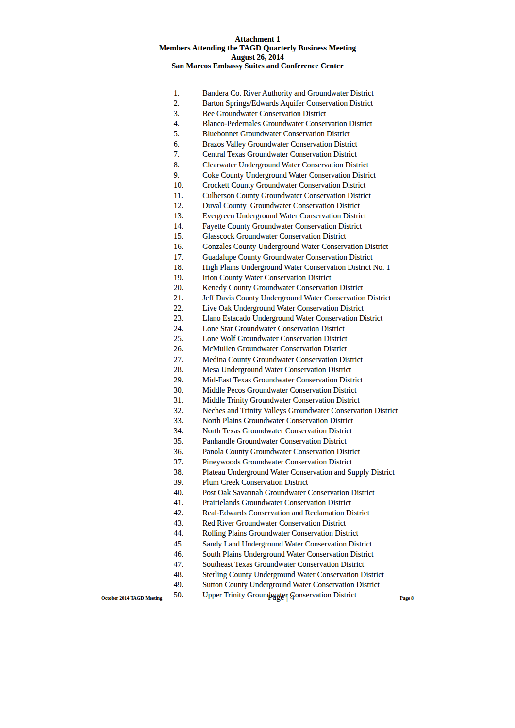Attachment 1
Members Attending the TAGD Quarterly Business Meeting
August 26, 2014
San Marcos Embassy Suites and Conference Center
1. Bandera Co. River Authority and Groundwater District
2. Barton Springs/Edwards Aquifer Conservation District
3. Bee Groundwater Conservation District
4. Blanco-Pedernales Groundwater Conservation District
5. Bluebonnet Groundwater Conservation District
6. Brazos Valley Groundwater Conservation District
7. Central Texas Groundwater Conservation District
8. Clearwater Underground Water Conservation District
9. Coke County Underground Water Conservation District
10. Crockett County Groundwater Conservation District
11. Culberson County Groundwater Conservation District
12. Duval County Groundwater Conservation District
13. Evergreen Underground Water Conservation District
14. Fayette County Groundwater Conservation District
15. Glasscock Groundwater Conservation District
16. Gonzales County Underground Water Conservation District
17. Guadalupe County Groundwater Conservation District
18. High Plains Underground Water Conservation District No. 1
19. Irion County Water Conservation District
20. Kenedy County Groundwater Conservation District
21. Jeff Davis County Underground Water Conservation District
22. Live Oak Underground Water Conservation District
23. Llano Estacado Underground Water Conservation District
24. Lone Star Groundwater Conservation District
25. Lone Wolf Groundwater Conservation District
26. McMullen Groundwater Conservation District
27. Medina County Groundwater Conservation District
28. Mesa Underground Water Conservation District
29. Mid-East Texas Groundwater Conservation District
30. Middle Pecos Groundwater Conservation District
31. Middle Trinity Groundwater Conservation District
32. Neches and Trinity Valleys Groundwater Conservation District
33. North Plains Groundwater Conservation District
34. North Texas Groundwater Conservation District
35. Panhandle Groundwater Conservation District
36. Panola County Groundwater Conservation District
37. Pineywoods Groundwater Conservation District
38. Plateau Underground Water Conservation and Supply District
39. Plum Creek Conservation District
40. Post Oak Savannah Groundwater Conservation District
41. Prairielands Groundwater Conservation District
42. Real-Edwards Conservation and Reclamation District
43. Red River Groundwater Conservation District
44. Rolling Plains Groundwater Conservation District
45. Sandy Land Underground Water Conservation District
46. South Plains Underground Water Conservation District
47. Southeast Texas Groundwater Conservation District
48. Sterling County Underground Water Conservation District
49. Sutton County Underground Water Conservation District
50. Upper Trinity Groundwater Conservation District
October 2014 TAGD Meeting
Page | 4
Page 8